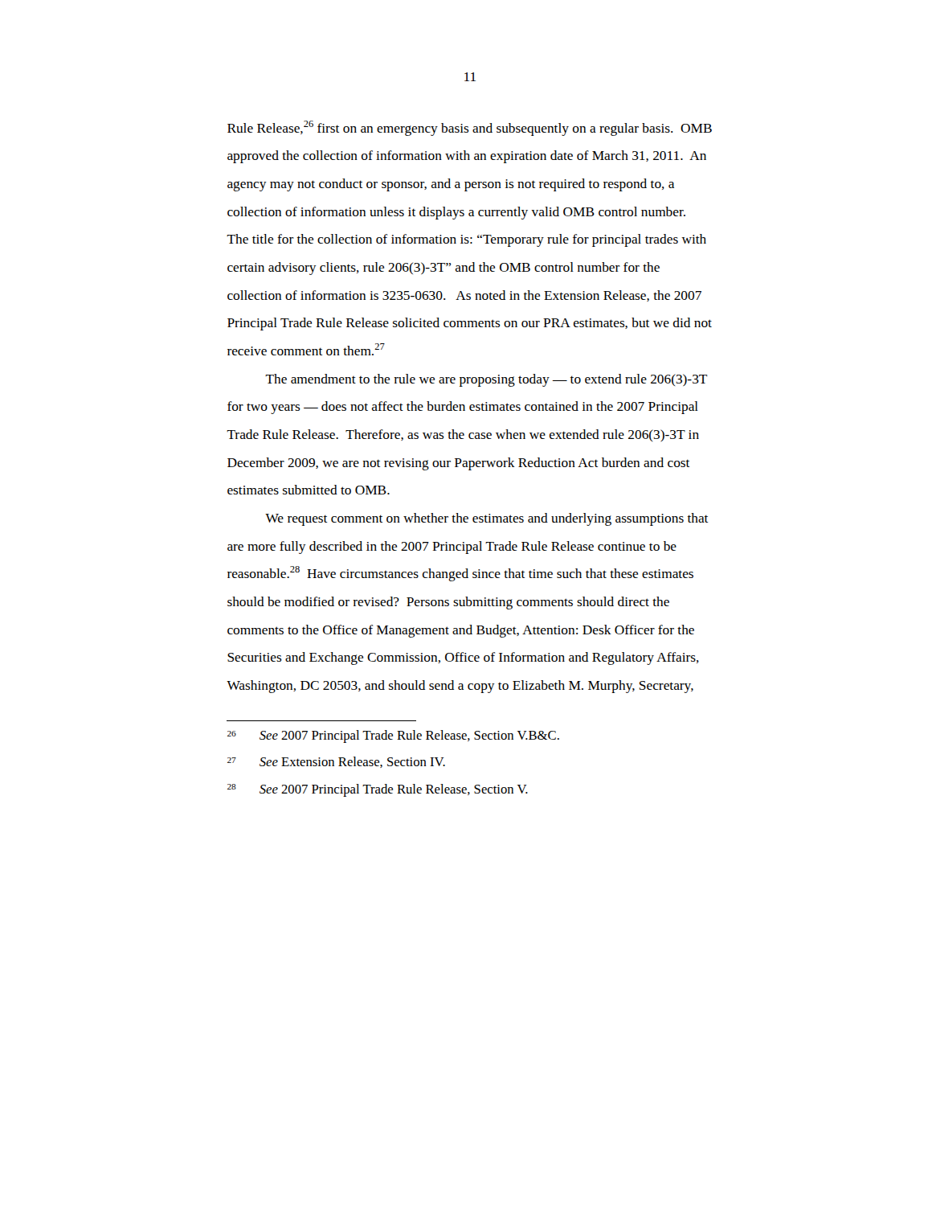11
Rule Release,26 first on an emergency basis and subsequently on a regular basis. OMB approved the collection of information with an expiration date of March 31, 2011. An agency may not conduct or sponsor, and a person is not required to respond to, a collection of information unless it displays a currently valid OMB control number. The title for the collection of information is: “Temporary rule for principal trades with certain advisory clients, rule 206(3)-3T” and the OMB control number for the collection of information is 3235-0630. As noted in the Extension Release, the 2007 Principal Trade Rule Release solicited comments on our PRA estimates, but we did not receive comment on them.27
The amendment to the rule we are proposing today — to extend rule 206(3)-3T for two years — does not affect the burden estimates contained in the 2007 Principal Trade Rule Release. Therefore, as was the case when we extended rule 206(3)-3T in December 2009, we are not revising our Paperwork Reduction Act burden and cost estimates submitted to OMB.
We request comment on whether the estimates and underlying assumptions that are more fully described in the 2007 Principal Trade Rule Release continue to be reasonable.28 Have circumstances changed since that time such that these estimates should be modified or revised? Persons submitting comments should direct the comments to the Office of Management and Budget, Attention: Desk Officer for the Securities and Exchange Commission, Office of Information and Regulatory Affairs, Washington, DC 20503, and should send a copy to Elizabeth M. Murphy, Secretary,
26
See 2007 Principal Trade Rule Release, Section V.B&C.
27
See Extension Release, Section IV.
28
See 2007 Principal Trade Rule Release, Section V.